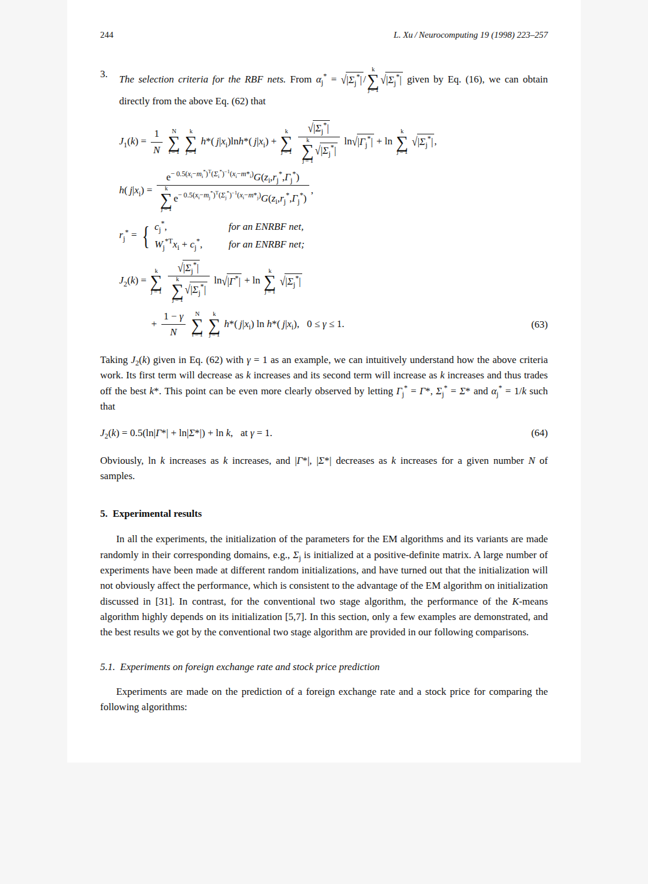244 L. Xu / Neurocomputing 19 (1998) 223–257
3. The selection criteria for the RBF nets. From αj* = √|Σj*|/k∑j = 1√|Σj*| given by Eq. (16), we can obtain directly from the above Eq. (62) that
J1(k) = 1 N N∑i = 1 k∑j = 1 h*( j|xi)lnh*( j|xi) + k∑j = 1 √|Σj*| k∑j = 1√|Σj*| ln√|Γj*| + ln k∑j = 1 √|Σj*|,
h( j|xi) = e− 0.5(xi−mi*)T(Σi*)−1(xi−m*i)G(zi,rj*,Γj*) k∑j = 1e− 0.5(xi−mj*)T(Σj*)−1(xi−m*j)G(zi,rj*,Γj*) ,
rj* = {
| c j * , | for an ENRBF net, |
| W j *T x i + c j * , | for an ENRBF net; |
J2(k) = k∑j = 1 √|Σj*| k∑j = 1√|Σj*| ln√|Γ*| + ln k∑j = 1 √|Σj*|
+ 1 − γ N N∑i = 1 k∑j = 1 h*( j|xi) ln h*( j|xi), 0 ≤ γ ≤ 1.
(63)
Taking J2(k) given in Eq. (62) with γ = 1 as an example, we can intuitively understand how the above criteria work. Its first term will decrease as k increases and its second term will increase as k increases and thus trades off the best k*. This point can be even more clearly observed by letting Γj* = Γ*, Σj* = Σ* and αj* = 1/k such that
J2(k) = 0.5(ln|Γ*| + ln|Σ*|) + ln k, at γ = 1.
(64)
Obviously, ln k increases as k increases, and |Γ*|, |Σ*| decreases as k increases for a given number N of samples.
5. Experimental results
In all the experiments, the initialization of the parameters for the EM algorithms and its variants are made randomly in their corresponding domains, e.g., Σj is initialized at a positive-definite matrix. A large number of experiments have been made at different random initializations, and have turned out that the initialization will not obviously affect the performance, which is consistent to the advantage of the EM algorithm on initialization discussed in [31]. In contrast, for the conventional two stage algorithm, the performance of the K-means algorithm highly depends on its initialization [5,7]. In this section, only a few examples are demonstrated, and the best results we got by the conventional two stage algorithm are provided in our following comparisons.
5.1. Experiments on foreign exchange rate and stock price prediction
Experiments are made on the prediction of a foreign exchange rate and a stock price for comparing the following algorithms: